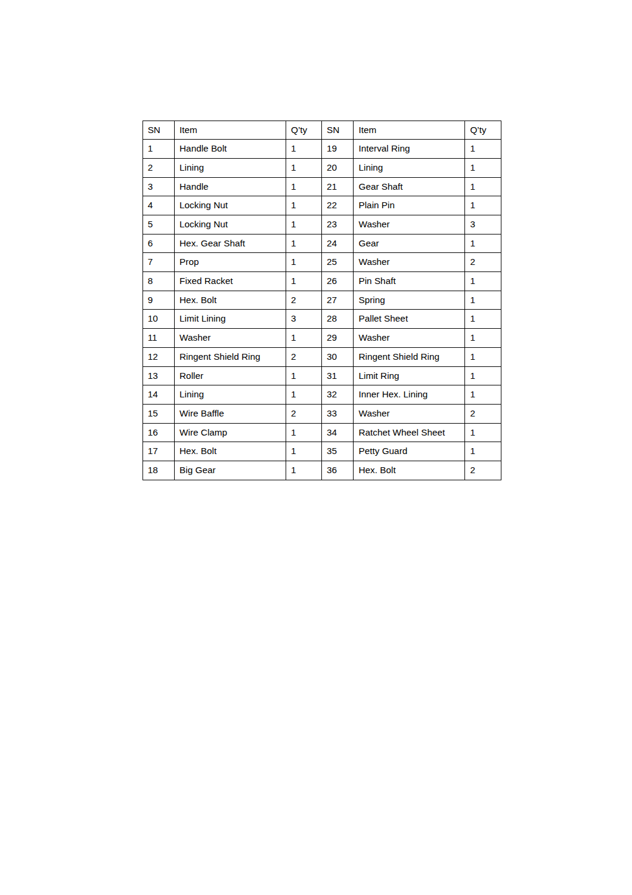| SN | Item | Q’ty | SN | Item | Q’ty |
| --- | --- | --- | --- | --- | --- |
| 1 | Handle Bolt | 1 | 19 | Interval Ring | 1 |
| 2 | Lining | 1 | 20 | Lining | 1 |
| 3 | Handle | 1 | 21 | Gear Shaft | 1 |
| 4 | Locking Nut | 1 | 22 | Plain Pin | 1 |
| 5 | Locking Nut | 1 | 23 | Washer | 3 |
| 6 | Hex. Gear Shaft | 1 | 24 | Gear | 1 |
| 7 | Prop | 1 | 25 | Washer | 2 |
| 8 | Fixed Racket | 1 | 26 | Pin Shaft | 1 |
| 9 | Hex. Bolt | 2 | 27 | Spring | 1 |
| 10 | Limit Lining | 3 | 28 | Pallet Sheet | 1 |
| 11 | Washer | 1 | 29 | Washer | 1 |
| 12 | Ringent Shield Ring | 2 | 30 | Ringent Shield Ring | 1 |
| 13 | Roller | 1 | 31 | Limit Ring | 1 |
| 14 | Lining | 1 | 32 | Inner Hex. Lining | 1 |
| 15 | Wire Baffle | 2 | 33 | Washer | 2 |
| 16 | Wire Clamp | 1 | 34 | Ratchet Wheel Sheet | 1 |
| 17 | Hex. Bolt | 1 | 35 | Petty Guard | 1 |
| 18 | Big Gear | 1 | 36 | Hex. Bolt | 2 |